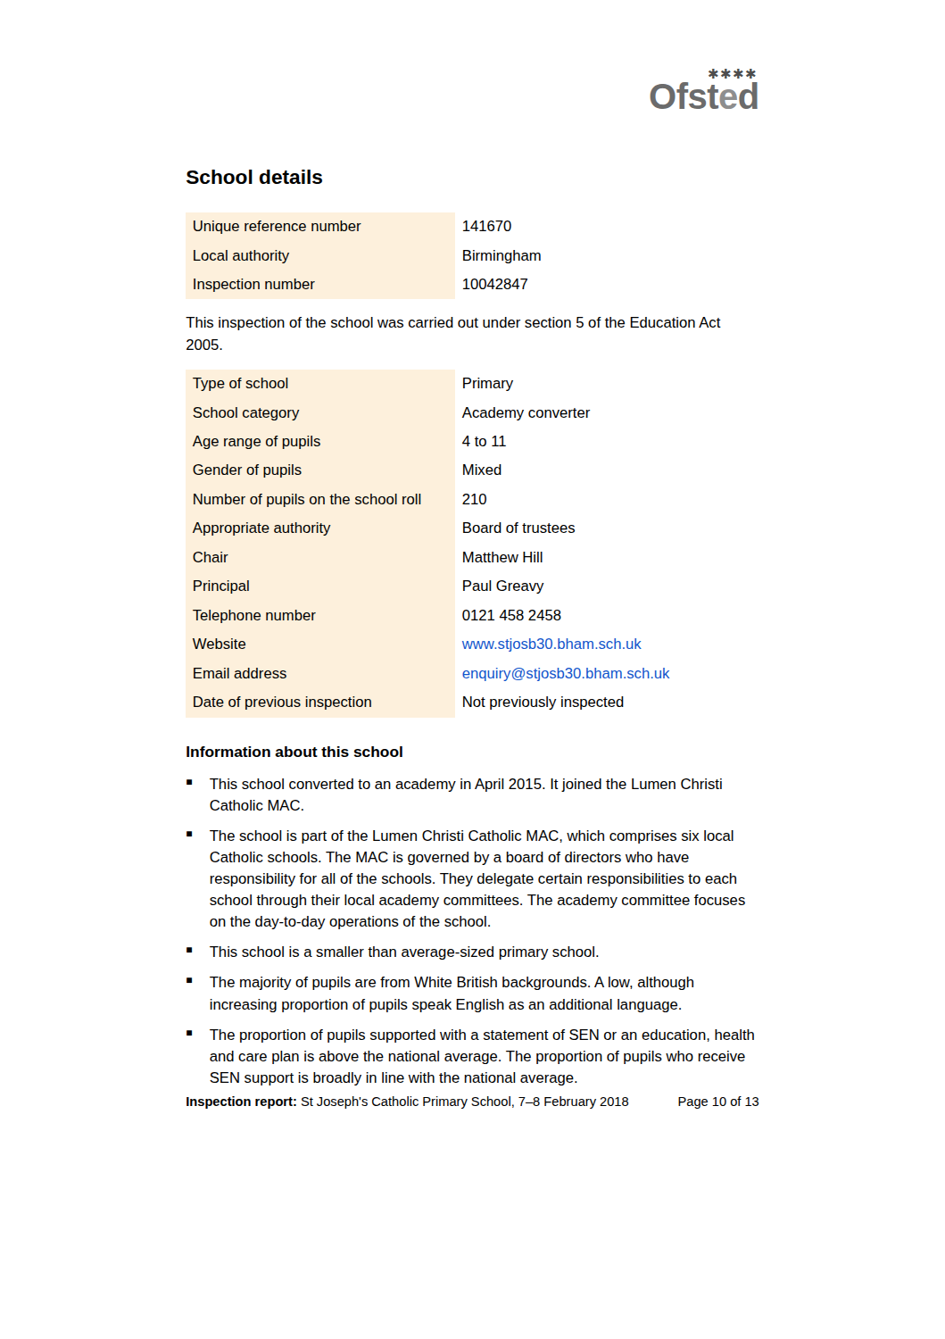✱✱✱✱ Ofsted
School details
| Unique reference number | 141670 |
| Local authority | Birmingham |
| Inspection number | 10042847 |
This inspection of the school was carried out under section 5 of the Education Act 2005.
| Type of school | Primary |
| School category | Academy converter |
| Age range of pupils | 4 to 11 |
| Gender of pupils | Mixed |
| Number of pupils on the school roll | 210 |
| Appropriate authority | Board of trustees |
| Chair | Matthew Hill |
| Principal | Paul Greavy |
| Telephone number | 0121 458 2458 |
| Website | www.stjosb30.bham.sch.uk |
| Email address | enquiry@stjosb30.bham.sch.uk |
| Date of previous inspection | Not previously inspected |
Information about this school
This school converted to an academy in April 2015. It joined the Lumen Christi Catholic MAC.
The school is part of the Lumen Christi Catholic MAC, which comprises six local Catholic schools. The MAC is governed by a board of directors who have responsibility for all of the schools. They delegate certain responsibilities to each school through their local academy committees. The academy committee focuses on the day-to-day operations of the school.
This school is a smaller than average-sized primary school.
The majority of pupils are from White British backgrounds. A low, although increasing proportion of pupils speak English as an additional language.
The proportion of pupils supported with a statement of SEN or an education, health and care plan is above the national average. The proportion of pupils who receive SEN support is broadly in line with the national average.
Inspection report: St Joseph's Catholic Primary School, 7–8 February 2018
Page 10 of 13